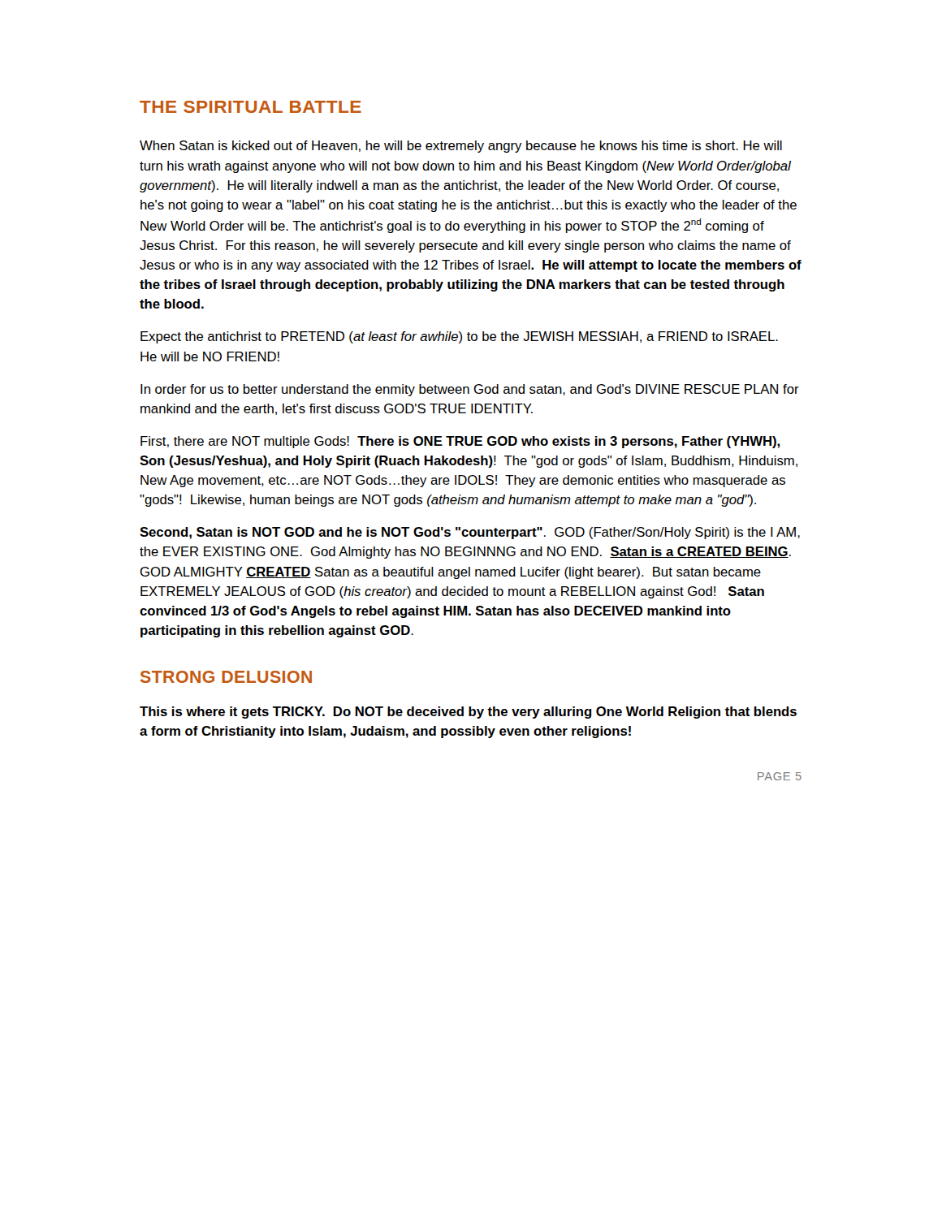THE SPIRITUAL BATTLE
When Satan is kicked out of Heaven, he will be extremely angry because he knows his time is short. He will turn his wrath against anyone who will not bow down to him and his Beast Kingdom (New World Order/global government). He will literally indwell a man as the antichrist, the leader of the New World Order. Of course, he's not going to wear a "label" on his coat stating he is the antichrist…but this is exactly who the leader of the New World Order will be. The antichrist's goal is to do everything in his power to STOP the 2nd coming of Jesus Christ. For this reason, he will severely persecute and kill every single person who claims the name of Jesus or who is in any way associated with the 12 Tribes of Israel. He will attempt to locate the members of the tribes of Israel through deception, probably utilizing the DNA markers that can be tested through the blood.
Expect the antichrist to PRETEND (at least for awhile) to be the JEWISH MESSIAH, a FRIEND to ISRAEL. He will be NO FRIEND!
In order for us to better understand the enmity between God and satan, and God's DIVINE RESCUE PLAN for mankind and the earth, let's first discuss GOD'S TRUE IDENTITY.
First, there are NOT multiple Gods! There is ONE TRUE GOD who exists in 3 persons, Father (YHWH), Son (Jesus/Yeshua), and Holy Spirit (Ruach Hakodesh)! The "god or gods" of Islam, Buddhism, Hinduism, New Age movement, etc…are NOT Gods…they are IDOLS! They are demonic entities who masquerade as "gods"! Likewise, human beings are NOT gods (atheism and humanism attempt to make man a "god").
Second, Satan is NOT GOD and he is NOT God's "counterpart". GOD (Father/Son/Holy Spirit) is the I AM, the EVER EXISTING ONE. God Almighty has NO BEGINNNG and NO END. Satan is a CREATED BEING. GOD ALMIGHTY CREATED Satan as a beautiful angel named Lucifer (light bearer). But satan became EXTREMELY JEALOUS of GOD (his creator) and decided to mount a REBELLION against God! Satan convinced 1/3 of God's Angels to rebel against HIM. Satan has also DECEIVED mankind into participating in this rebellion against GOD.
STRONG DELUSION
This is where it gets TRICKY. Do NOT be deceived by the very alluring One World Religion that blends a form of Christianity into Islam, Judaism, and possibly even other religions!
PAGE 5